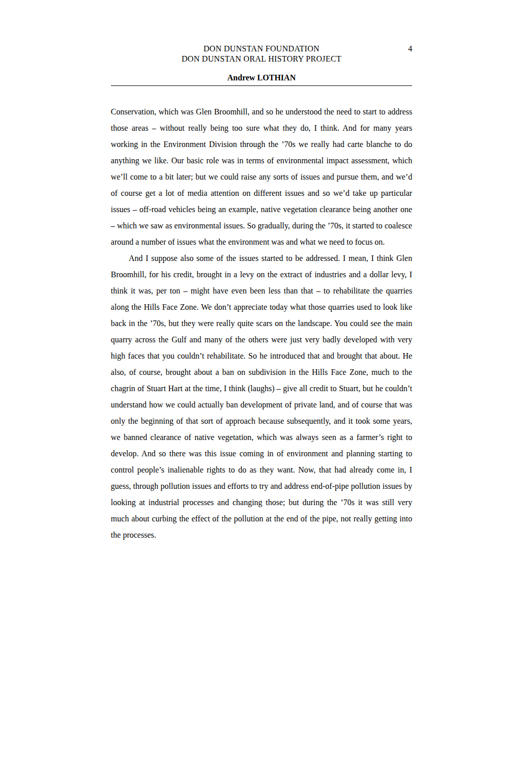4
DON DUNSTAN FOUNDATION
DON DUNSTAN ORAL HISTORY PROJECT
Andrew LOTHIAN
Conservation, which was Glen Broomhill, and so he understood the need to start to address those areas – without really being too sure what they do, I think. And for many years working in the Environment Division through the ’70s we really had carte blanche to do anything we like. Our basic role was in terms of environmental impact assessment, which we’ll come to a bit later; but we could raise any sorts of issues and pursue them, and we’d of course get a lot of media attention on different issues and so we’d take up particular issues – off-road vehicles being an example, native vegetation clearance being another one – which we saw as environmental issues. So gradually, during the ’70s, it started to coalesce around a number of issues what the environment was and what we need to focus on.
And I suppose also some of the issues started to be addressed. I mean, I think Glen Broomhill, for his credit, brought in a levy on the extract of industries and a dollar levy, I think it was, per ton – might have even been less than that – to rehabilitate the quarries along the Hills Face Zone. We don’t appreciate today what those quarries used to look like back in the ’70s, but they were really quite scars on the landscape. You could see the main quarry across the Gulf and many of the others were just very badly developed with very high faces that you couldn’t rehabilitate. So he introduced that and brought that about. He also, of course, brought about a ban on subdivision in the Hills Face Zone, much to the chagrin of Stuart Hart at the time, I think (laughs) – give all credit to Stuart, but he couldn’t understand how we could actually ban development of private land, and of course that was only the beginning of that sort of approach because subsequently, and it took some years, we banned clearance of native vegetation, which was always seen as a farmer’s right to develop. And so there was this issue coming in of environment and planning starting to control people’s inalienable rights to do as they want. Now, that had already come in, I guess, through pollution issues and efforts to try and address end-of-pipe pollution issues by looking at industrial processes and changing those; but during the ’70s it was still very much about curbing the effect of the pollution at the end of the pipe, not really getting into the processes.